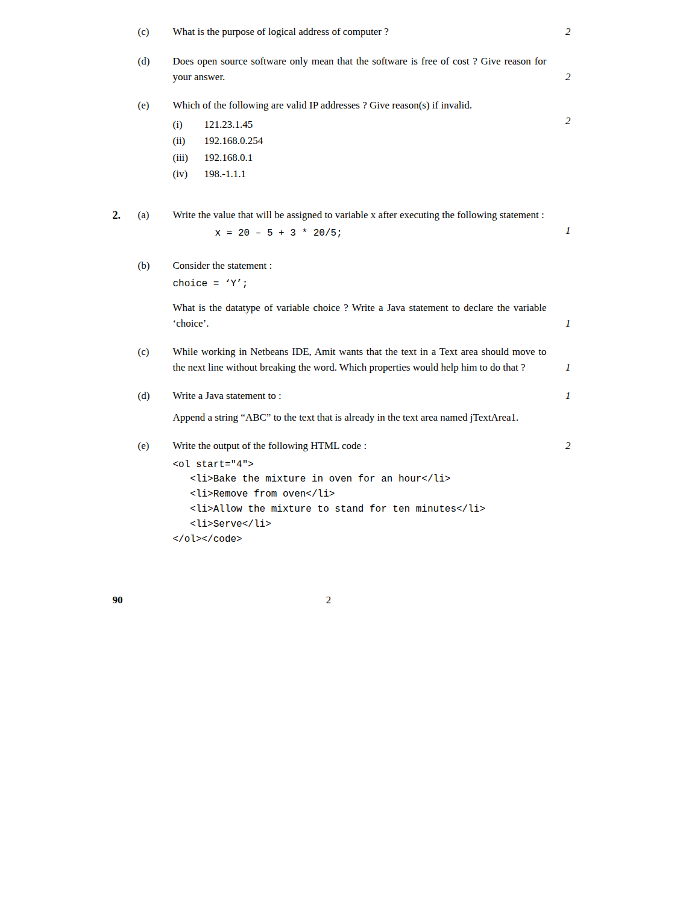(c)
What is the purpose of logical address of computer ?
2
(d)
Does open source software only mean that the software is free of cost ? Give reason for your answer.
2
(e)
Which of the following are valid IP addresses ? Give reason(s) if invalid.
(i) 121.23.1.45
(ii) 192.168.0.254
(iii) 192.168.0.1
(iv) 198.-1.1.1
2
2.
(a)
Write the value that will be assigned to variable x after executing the following statement :
x = 20 – 5 + 3 * 20/5;
1
(b)
Consider the statement :
choice = ‘Y’;
What is the datatype of variable choice ? Write a Java statement to declare the variable ‘choice’.
1
(c)
While working in Netbeans IDE, Amit wants that the text in a Text area should move to the next line without breaking the word. Which properties would help him to do that ?
1
(d)
Write a Java statement to :
Append a string “ABC” to the text that is already in the text area named jTextArea1.
1
(e)
Write the output of the following HTML code :
<ol start="4"> <li>Bake the mixture in oven for an hour</li> <li>Remove from oven</li> <li>Allow the mixture to stand for ten minutes</li> <li>Serve</li> </ol></code>
2
90
2